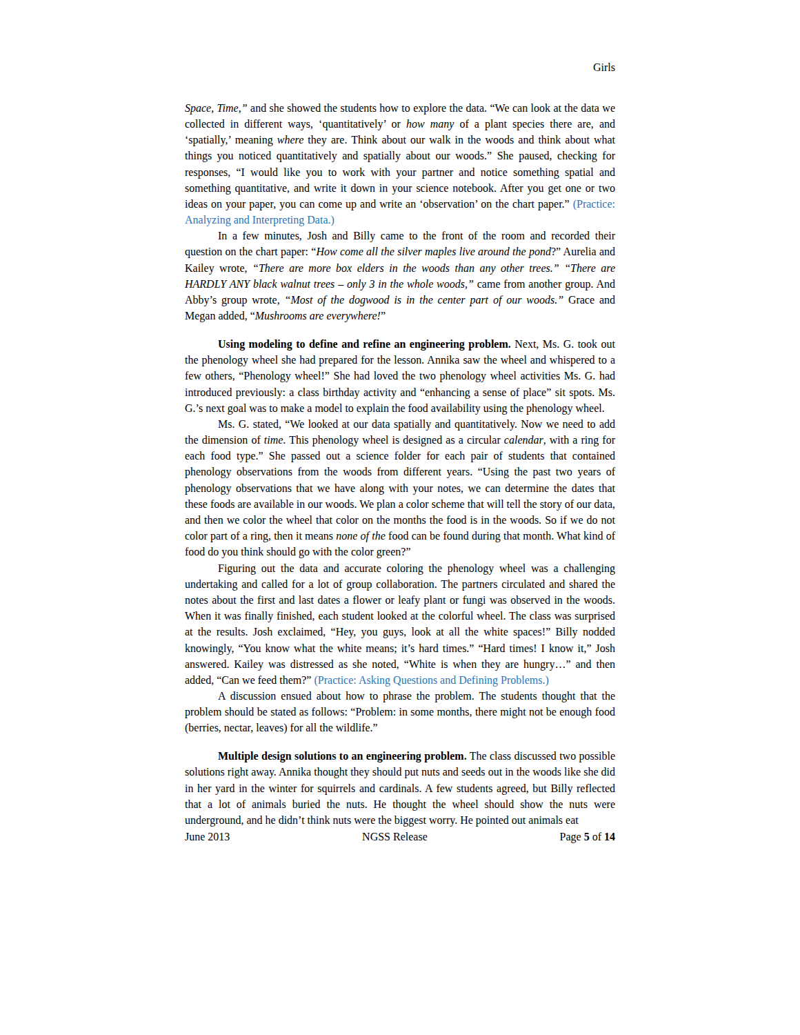Girls
Space, Time,” and she showed the students how to explore the data. “We can look at the data we collected in different ways, ‘quantitatively’ or how many of a plant species there are, and ‘spatially,’ meaning where they are. Think about our walk in the woods and think about what things you noticed quantitatively and spatially about our woods.” She paused, checking for responses, “I would like you to work with your partner and notice something spatial and something quantitative, and write it down in your science notebook. After you get one or two ideas on your paper, you can come up and write an ‘observation’ on the chart paper.” (Practice: Analyzing and Interpreting Data.)
In a few minutes, Josh and Billy came to the front of the room and recorded their question on the chart paper: “How come all the silver maples live around the pond?” Aurelia and Kailey wrote, “There are more box elders in the woods than any other trees.” “There are HARDLY ANY black walnut trees – only 3 in the whole woods,” came from another group. And Abby’s group wrote, “Most of the dogwood is in the center part of our woods.” Grace and Megan added, “Mushrooms are everywhere!”
Using modeling to define and refine an engineering problem. Next, Ms. G. took out the phenology wheel she had prepared for the lesson. Annika saw the wheel and whispered to a few others, “Phenology wheel!” She had loved the two phenology wheel activities Ms. G. had introduced previously: a class birthday activity and “enhancing a sense of place” sit spots. Ms. G.’s next goal was to make a model to explain the food availability using the phenology wheel.
Ms. G. stated, “We looked at our data spatially and quantitatively. Now we need to add the dimension of time. This phenology wheel is designed as a circular calendar, with a ring for each food type.” She passed out a science folder for each pair of students that contained phenology observations from the woods from different years. “Using the past two years of phenology observations that we have along with your notes, we can determine the dates that these foods are available in our woods. We plan a color scheme that will tell the story of our data, and then we color the wheel that color on the months the food is in the woods. So if we do not color part of a ring, then it means none of the food can be found during that month. What kind of food do you think should go with the color green?”
Figuring out the data and accurate coloring the phenology wheel was a challenging undertaking and called for a lot of group collaboration. The partners circulated and shared the notes about the first and last dates a flower or leafy plant or fungi was observed in the woods. When it was finally finished, each student looked at the colorful wheel. The class was surprised at the results. Josh exclaimed, “Hey, you guys, look at all the white spaces!” Billy nodded knowingly, “You know what the white means; it’s hard times.” “Hard times! I know it,” Josh answered. Kailey was distressed as she noted, “White is when they are hungry…” and then added, “Can we feed them?” (Practice: Asking Questions and Defining Problems.)
A discussion ensued about how to phrase the problem. The students thought that the problem should be stated as follows: “Problem: in some months, there might not be enough food (berries, nectar, leaves) for all the wildlife.”
Multiple design solutions to an engineering problem. The class discussed two possible solutions right away. Annika thought they should put nuts and seeds out in the woods like she did in her yard in the winter for squirrels and cardinals. A few students agreed, but Billy reflected that a lot of animals buried the nuts. He thought the wheel should show the nuts were underground, and he didn’t think nuts were the biggest worry. He pointed out animals eat
June 2013 NGSS Release Page 5 of 14